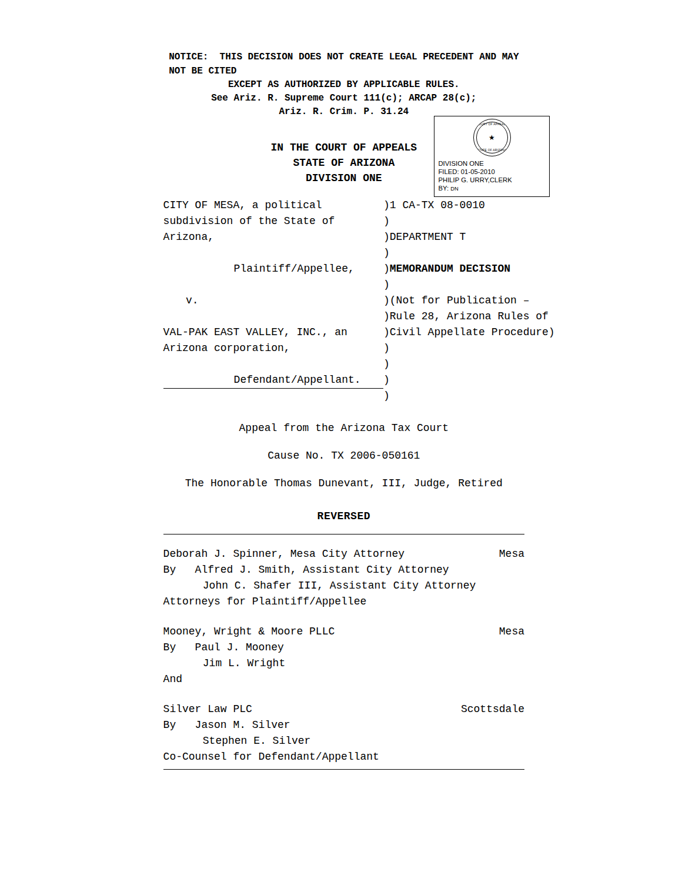NOTICE: THIS DECISION DOES NOT CREATE LEGAL PRECEDENT AND MAY NOT BE CITED
EXCEPT AS AUTHORIZED BY APPLICABLE RULES.
See Ariz. R. Supreme Court 111(c); ARCAP 28(c);
Ariz. R. Crim. P. 31.24
COURT OF APPEALS ★ STATE OF ARIZONA
DIVISION ONE
FILED: 01-05-2010
PHILIP G. URRY,CLERK
BY: DN
IN THE COURT OF APPEALS
STATE OF ARIZONA
DIVISION ONE
| CITY OF MESA, a political | ) | 1 CA-TX 08-0010 |
| subdivision of the State of | ) | |
| Arizona, | ) | DEPARTMENT T |
| | ) | |
| Plaintiff/Appellee, | ) | MEMORANDUM DECISION |
| | ) | |
| v. | ) | (Not for Publication – |
| | ) | Rule 28, Arizona Rules of |
| VAL-PAK EAST VALLEY, INC., an | ) | Civil Appellate Procedure) |
| Arizona corporation, | ) | |
| | ) | |
| Defendant/Appellant. | ) | |
| | ) | |
Appeal from the Arizona Tax Court
Cause No. TX 2006-050161
The Honorable Thomas Dunevant, III, Judge, Retired
REVERSED
Deborah J. Spinner, Mesa City Attorney Mesa
By Alfred J. Smith, Assistant City Attorney
John C. Shafer III, Assistant City Attorney
Attorneys for Plaintiff/Appellee
Mooney, Wright & Moore PLLC Mesa
By Paul J. Mooney
Jim L. Wright
And
Silver Law PLC Scottsdale
By Jason M. Silver
Stephen E. Silver
Co-Counsel for Defendant/Appellant